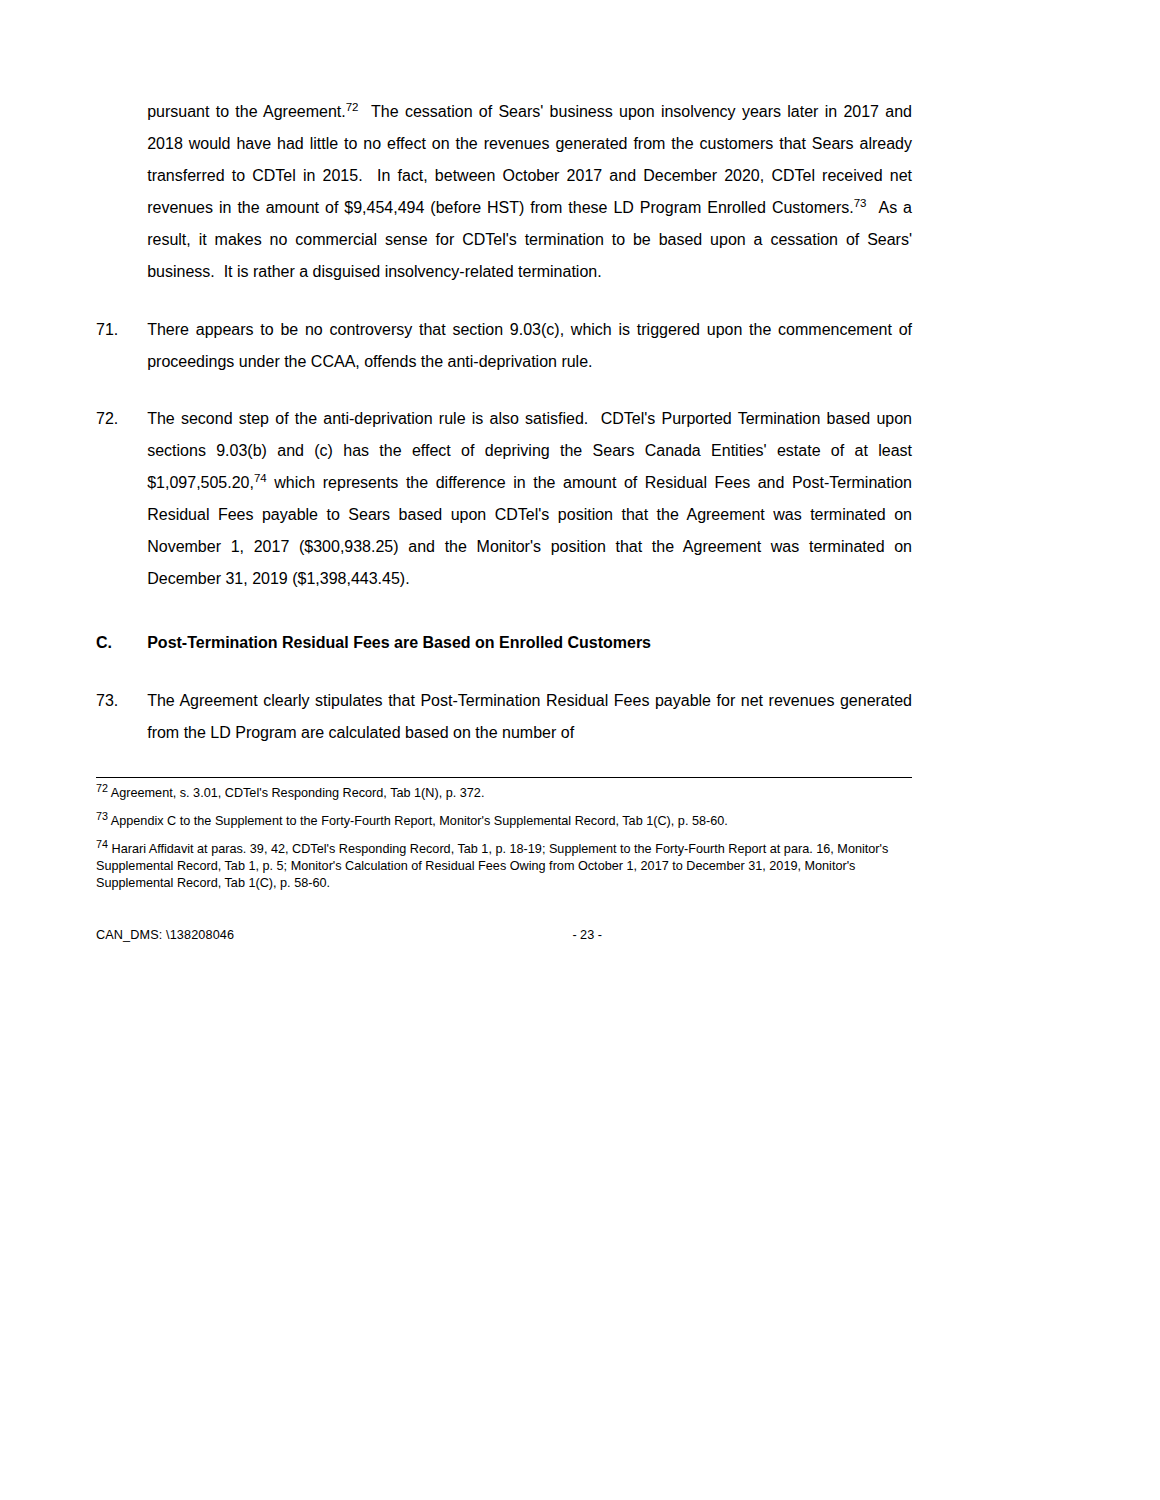pursuant to the Agreement.72 The cessation of Sears' business upon insolvency years later in 2017 and 2018 would have had little to no effect on the revenues generated from the customers that Sears already transferred to CDTel in 2015. In fact, between October 2017 and December 2020, CDTel received net revenues in the amount of $9,454,494 (before HST) from these LD Program Enrolled Customers.73 As a result, it makes no commercial sense for CDTel's termination to be based upon a cessation of Sears' business. It is rather a disguised insolvency-related termination.
71. There appears to be no controversy that section 9.03(c), which is triggered upon the commencement of proceedings under the CCAA, offends the anti-deprivation rule.
72. The second step of the anti-deprivation rule is also satisfied. CDTel's Purported Termination based upon sections 9.03(b) and (c) has the effect of depriving the Sears Canada Entities' estate of at least $1,097,505.20,74 which represents the difference in the amount of Residual Fees and Post-Termination Residual Fees payable to Sears based upon CDTel's position that the Agreement was terminated on November 1, 2017 ($300,938.25) and the Monitor's position that the Agreement was terminated on December 31, 2019 ($1,398,443.45).
C. Post-Termination Residual Fees are Based on Enrolled Customers
73. The Agreement clearly stipulates that Post-Termination Residual Fees payable for net revenues generated from the LD Program are calculated based on the number of
72 Agreement, s. 3.01, CDTel's Responding Record, Tab 1(N), p. 372.
73 Appendix C to the Supplement to the Forty-Fourth Report, Monitor's Supplemental Record, Tab 1(C), p. 58-60.
74 Harari Affidavit at paras. 39, 42, CDTel's Responding Record, Tab 1, p. 18-19; Supplement to the Forty-Fourth Report at para. 16, Monitor's Supplemental Record, Tab 1, p. 5; Monitor's Calculation of Residual Fees Owing from October 1, 2017 to December 31, 2019, Monitor's Supplemental Record, Tab 1(C), p. 58-60.
CAN_DMS: \138208046 - 23 -